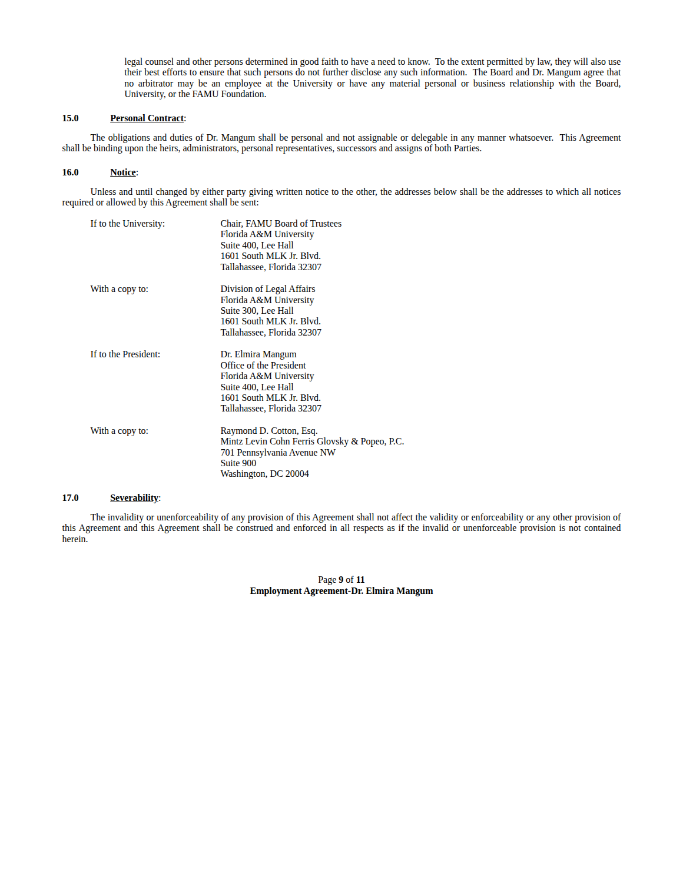legal counsel and other persons determined in good faith to have a need to know. To the extent permitted by law, they will also use their best efforts to ensure that such persons do not further disclose any such information. The Board and Dr. Mangum agree that no arbitrator may be an employee at the University or have any material personal or business relationship with the Board, University, or the FAMU Foundation.
15.0 Personal Contract:
The obligations and duties of Dr. Mangum shall be personal and not assignable or delegable in any manner whatsoever. This Agreement shall be binding upon the heirs, administrators, personal representatives, successors and assigns of both Parties.
16.0 Notice:
Unless and until changed by either party giving written notice to the other, the addresses below shall be the addresses to which all notices required or allowed by this Agreement shall be sent:
| If to the University: | Chair, FAMU Board of Trustees Florida A&M University Suite 400, Lee Hall 1601 South MLK Jr. Blvd. Tallahassee, Florida 32307 |
| With a copy to: | Division of Legal Affairs Florida A&M University Suite 300, Lee Hall 1601 South MLK Jr. Blvd. Tallahassee, Florida 32307 |
| If to the President: | Dr. Elmira Mangum Office of the President Florida A&M University Suite 400, Lee Hall 1601 South MLK Jr. Blvd. Tallahassee, Florida 32307 |
| With a copy to: | Raymond D. Cotton, Esq. Mintz Levin Cohn Ferris Glovsky & Popeo, P.C. 701 Pennsylvania Avenue NW Suite 900 Washington, DC 20004 |
17.0 Severability:
The invalidity or unenforceability of any provision of this Agreement shall not affect the validity or enforceability or any other provision of this Agreement and this Agreement shall be construed and enforced in all respects as if the invalid or unenforceable provision is not contained herein.
Page 9 of 11
Employment Agreement-Dr. Elmira Mangum